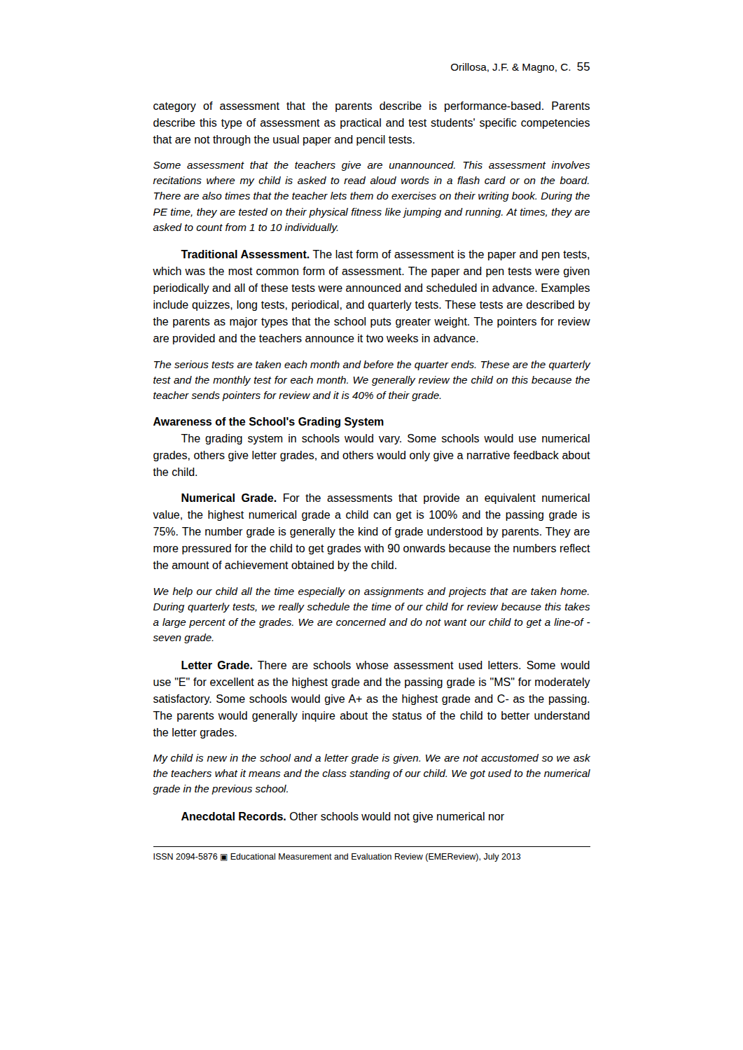Orillosa, J.F. & Magno, C. 55
category of assessment that the parents describe is performance-based. Parents describe this type of assessment as practical and test students' specific competencies that are not through the usual paper and pencil tests.
Some assessment that the teachers give are unannounced. This assessment involves recitations where my child is asked to read aloud words in a flash card or on the board. There are also times that the teacher lets them do exercises on their writing book. During the PE time, they are tested on their physical fitness like jumping and running. At times, they are asked to count from 1 to 10 individually.
Traditional Assessment. The last form of assessment is the paper and pen tests, which was the most common form of assessment. The paper and pen tests were given periodically and all of these tests were announced and scheduled in advance. Examples include quizzes, long tests, periodical, and quarterly tests. These tests are described by the parents as major types that the school puts greater weight. The pointers for review are provided and the teachers announce it two weeks in advance.
The serious tests are taken each month and before the quarter ends. These are the quarterly test and the monthly test for each month. We generally review the child on this because the teacher sends pointers for review and it is 40% of their grade.
Awareness of the School's Grading System
The grading system in schools would vary. Some schools would use numerical grades, others give letter grades, and others would only give a narrative feedback about the child.
Numerical Grade. For the assessments that provide an equivalent numerical value, the highest numerical grade a child can get is 100% and the passing grade is 75%. The number grade is generally the kind of grade understood by parents. They are more pressured for the child to get grades with 90 onwards because the numbers reflect the amount of achievement obtained by the child.
We help our child all the time especially on assignments and projects that are taken home. During quarterly tests, we really schedule the time of our child for review because this takes a large percent of the grades. We are concerned and do not want our child to get a line-of -seven grade.
Letter Grade. There are schools whose assessment used letters. Some would use "E" for excellent as the highest grade and the passing grade is "MS" for moderately satisfactory. Some schools would give A+ as the highest grade and C- as the passing. The parents would generally inquire about the status of the child to better understand the letter grades.
My child is new in the school and a letter grade is given. We are not accustomed so we ask the teachers what it means and the class standing of our child. We got used to the numerical grade in the previous school.
Anecdotal Records. Other schools would not give numerical nor
ISSN 2094-5876 ▣ Educational Measurement and Evaluation Review (EMEReview), July 2013